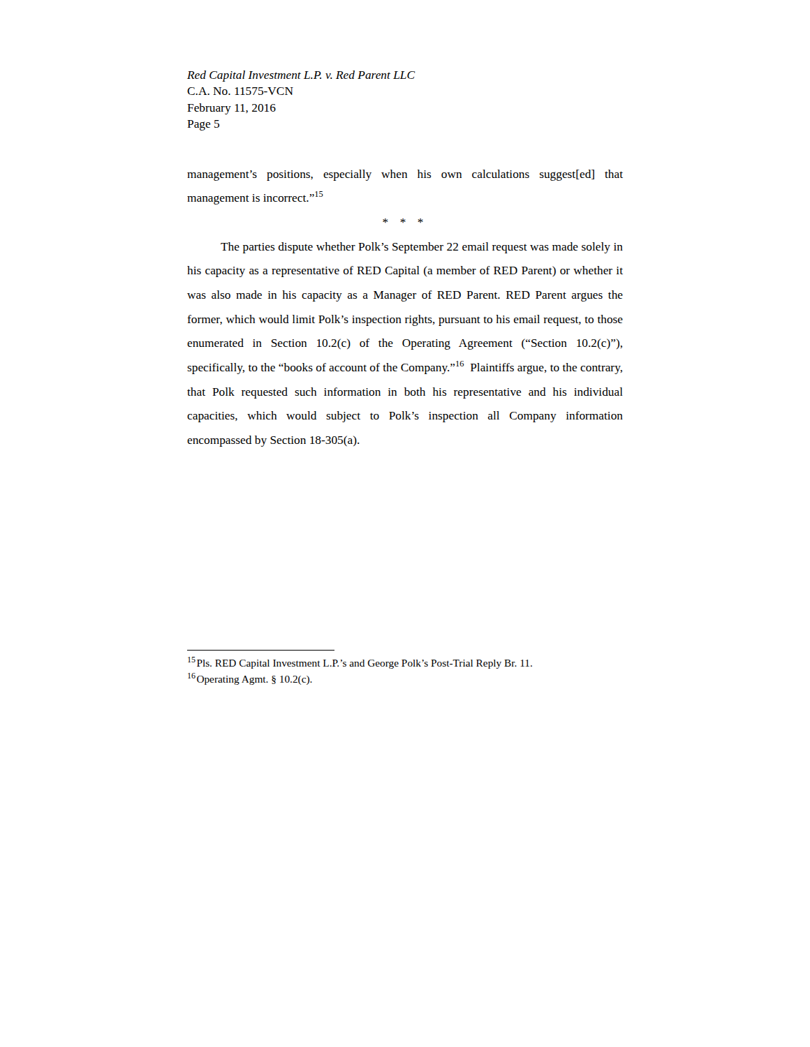Red Capital Investment L.P. v. Red Parent LLC
C.A. No. 11575-VCN
February 11, 2016
Page 5
management’s positions, especially when his own calculations suggest[ed] that management is incorrect.”15
* * *
The parties dispute whether Polk’s September 22 email request was made solely in his capacity as a representative of RED Capital (a member of RED Parent) or whether it was also made in his capacity as a Manager of RED Parent. RED Parent argues the former, which would limit Polk’s inspection rights, pursuant to his email request, to those enumerated in Section 10.2(c) of the Operating Agreement (“Section 10.2(c)”), specifically, to the “books of account of the Company.”16 Plaintiffs argue, to the contrary, that Polk requested such information in both his representative and his individual capacities, which would subject to Polk’s inspection all Company information encompassed by Section 18-305(a).
15 Pls. RED Capital Investment L.P.’s and George Polk’s Post-Trial Reply Br. 11.
16 Operating Agmt. § 10.2(c).